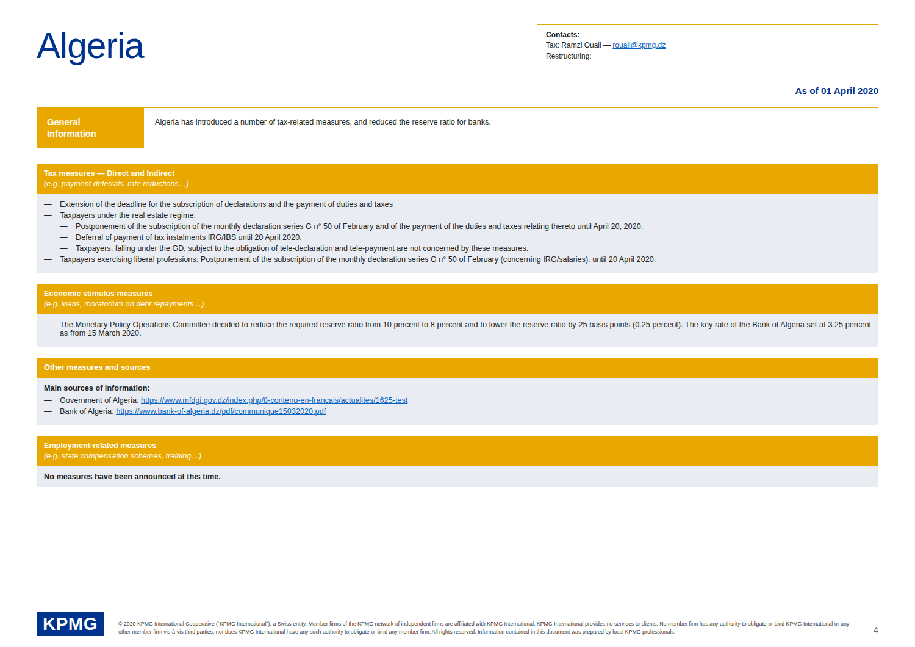Algeria
Contacts:
Tax: Ramzi Ouali — rouali@kpmg.dz
Restructuring:
As of 01 April 2020
General
Information
Algeria has introduced a number of tax-related measures, and reduced the reserve ratio for banks.
Tax measures — Direct and Indirect
(e.g. payment deferrals, rate reductions…)
Extension of the deadline for the subscription of declarations and the payment of duties and taxes
Taxpayers under the real estate regime:
Postponement of the subscription of the monthly declaration series G n° 50 of February and of the payment of the duties and taxes relating thereto until April 20, 2020.
Deferral of payment of tax instalments IRG/IBS until 20 April 2020.
Taxpayers, falling under the GD, subject to the obligation of tele-declaration and tele-payment are not concerned by these measures.
Taxpayers exercising liberal professions: Postponement of the subscription of the monthly declaration series G n° 50 of February (concerning IRG/salaries), until 20 April 2020.
Economic stimulus measures
(e.g. loans, moratorium on debt repayments…)
The Monetary Policy Operations Committee decided to reduce the required reserve ratio from 10 percent to 8 percent and to lower the reserve ratio by 25 basis points (0.25 percent). The key rate of the Bank of Algeria set at 3.25 percent as from 15 March 2020.
Other measures and sources
Main sources of information:
Government of Algeria: https://www.mfdgi.gov.dz/index.php/8-contenu-en-francais/actualites/1625-test
Bank of Algeria: https://www.bank-of-algeria.dz/pdf/communique15032020.pdf
Employment-related measures
(e.g. state compensation schemes, training…)
No measures have been announced at this time.
KPMG
© 2020 KPMG International Cooperative (“KPMG International”), a Swiss entity. Member firms of the KPMG network of independent firms are affiliated with KPMG International. KPMG International provides no services to clients. No member firm has any authority to obligate or bind KPMG International or any other member firm vis-à-vis third parties, nor does KPMG International have any such authority to obligate or bind any member firm. All rights reserved. Information contained in this document was prepared by local KPMG professionals.
4